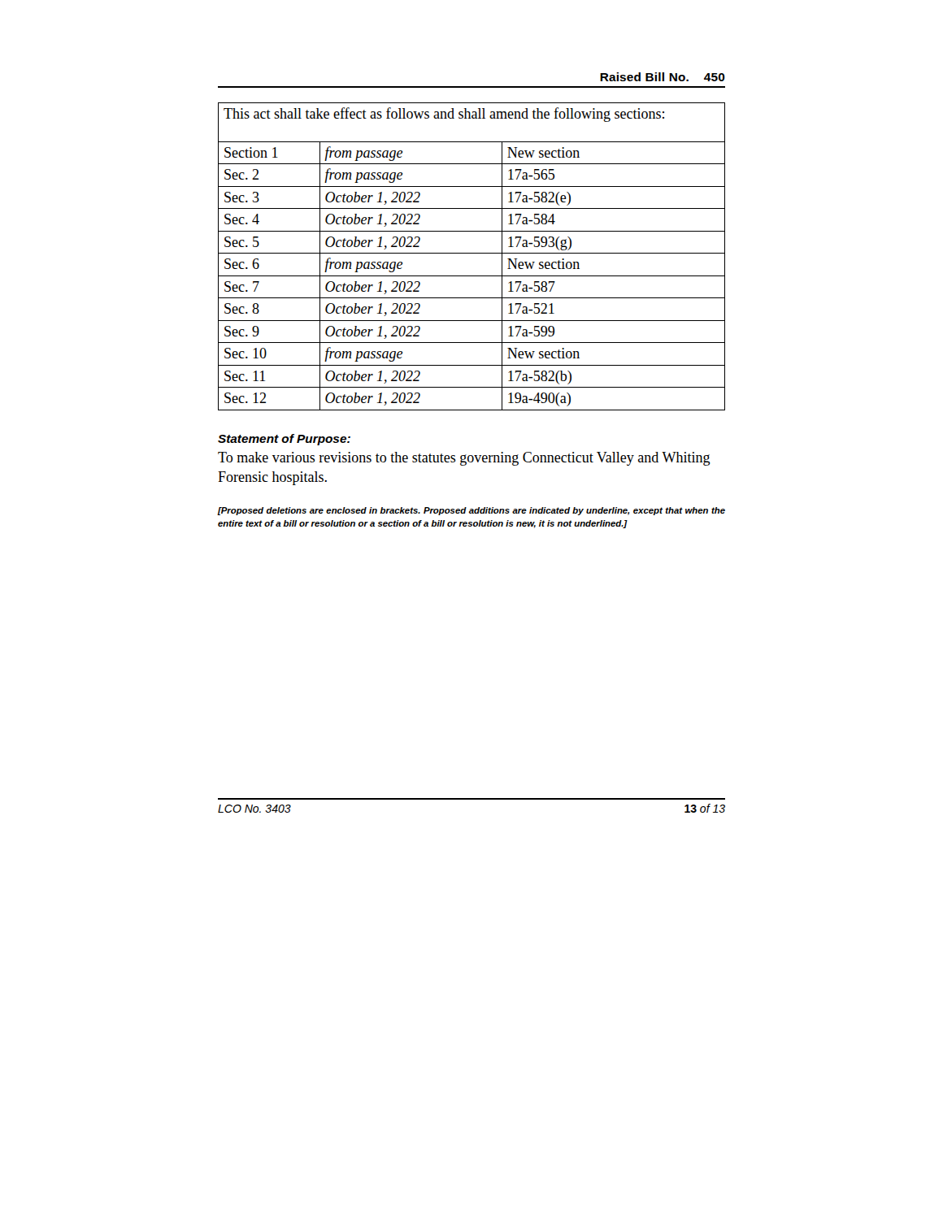Raised Bill No. 450
| This act shall take effect as follows and shall amend the following sections: |
| Section 1 | from passage | New section |
| Sec. 2 | from passage | 17a-565 |
| Sec. 3 | October 1, 2022 | 17a-582(e) |
| Sec. 4 | October 1, 2022 | 17a-584 |
| Sec. 5 | October 1, 2022 | 17a-593(g) |
| Sec. 6 | from passage | New section |
| Sec. 7 | October 1, 2022 | 17a-587 |
| Sec. 8 | October 1, 2022 | 17a-521 |
| Sec. 9 | October 1, 2022 | 17a-599 |
| Sec. 10 | from passage | New section |
| Sec. 11 | October 1, 2022 | 17a-582(b) |
| Sec. 12 | October 1, 2022 | 19a-490(a) |
Statement of Purpose:
To make various revisions to the statutes governing Connecticut Valley and Whiting Forensic hospitals.
[Proposed deletions are enclosed in brackets. Proposed additions are indicated by underline, except that when the entire text of a bill or resolution or a section of a bill or resolution is new, it is not underlined.]
LCO No. 3403 13 of 13